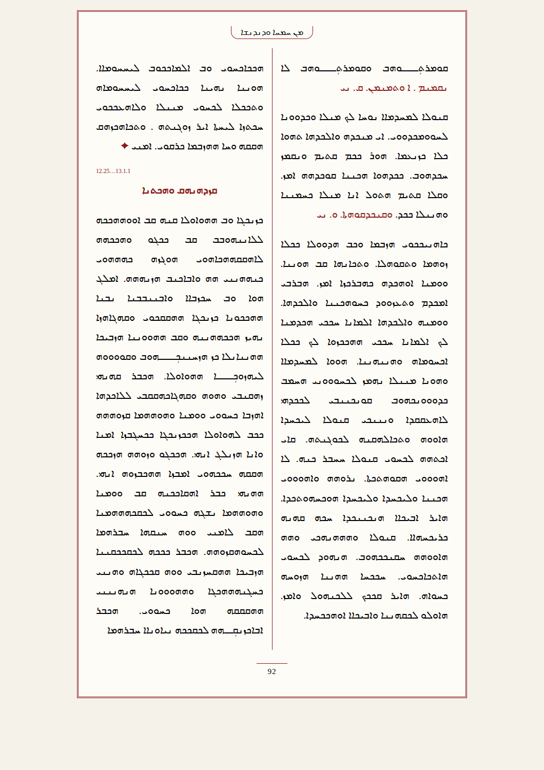ܡܢ ܚܡܚܐ ܘܕܢܕܢܫܐ
ܩܘܡܪܬܼــــܘܗܒ ܘܩܘܡܪܬܼــــܘܗܒ ܠܐ ܢܩܡܢܡ . ܐ ܘܬܡܢܡܢ. ܩ. ܢܝ
ܩܢܘܠܐ ܠܡܚܕܡܐܐ ܢܘܚܐ ܠܟ ܡܢܠܐ ܘܟܕܘܘܢܐ ܠܚܘܘܡܟܕܘܘܝ. ܐܝ ܡܢܟܕܗ ܘܐܠܟܕܗܐ ܬܗܘܐ ܟܠܐ ܟܙܢܥܡܐ. ܗܘܪ ܟܟܡ ܩܬܝܡ ܘܢܩܡܙ ܚܟܕܗܘܒ. ܟܟܕܗܘܐ ܗܟܢܢܐ ܩܘܟܕܗܗ ܐܡܙ. ܘܩܠܐ ܩܬܝܡ ܗܬܘܠ ܐܢܐ ܡܢܠܐ ܟܚܡܢܢܐ ܘܗܢܢܠܐ ܟܟܕ. ܘܩܢܟܕܩܘܗܬܐ. ܘ. ܢܝ
ܟܐܗܢܝܟܟܘܝ ܗܙܒܡܐ ܘܟܒ ܗܕܘܘܠܐ ܟܟܠܐ ܙܘܗܡܐ ܘܬܩܘܗܠܐ. ܘܬܟܐܢܗܐ ܩܒ ܗܘܢܢܐ. ܘܘܡܢܐ ܐܘܗܟܕܗ ܟܗܒܪܟܙܐ ܐܡܙ. ܗܒܪܒܝ ܐܡܟܕܡ ܘܬܥܙܘܘܕ ܟܚܘܗܟܢܢܐ ܘܐܠܟܕܗܐ. ܘܘܡܢܗ ܘܐܠܟܕܗܐ ܐܠܡܐܢܐ ܚܟܟܝ ܗܟܕܡܢܐ ܠܟ ܐܠܡܐܢܐ ܚܟܟܝ ܗܗܟܟܙܘܐ ܠܟ ܟܟܠܐ ܐܟܚܘܡܐܗ ܘܗܢܢܗܢܢܐ. ܗܘܘܐ ܠܡܚܕܡܐܐ ܘܗܘܢܐ ܡܢܢܠܐ ܢܗܡܙ ܠܟܚܘܘܘܢܝ ܗܚܡܒ ܟܕܘܘܘܢܟܗܘܒ ܩܘܢܟܢܢܒܝ ܠܟܟܕܗܝ ܠܐܗܥܩܩܕܐ ܘܢܢܢܟܝ ܩܢܘܠܐ ܠܝܟܚܕܐ ܗܐܘܘܗ ܘܬܟܐܠܗܩܢܗ ܠܟܘܓܢܬܗ. ܩܐܝ ܐܟܬܗܗ ܠܟܚܘܝ ܩܢܘܠܐ ܚܚܒܪ ܟܢܗ. ܠܐ ܐܗܘܘܘܝ ܗܩܘܗܬܟܬܐ. ܢܪܘܗܗ ܘܐܗܘܘܘܝ ܗܟܢܢܐ ܘܠܝܟܚܕܐ ܘܠܝܟܚܕܐ ܗܘܟܚܗܘܬܟܕܐ. ܗܐܝܪ ܐܒܝܟܐܐ ܗܢܟܢܢܟܕܐ ܚܟܗ ܩܗܢܗ ܟܪܝܟܚܗܐܐ. ܩܢܘܠܐ ܘܗܗܗܢܗܟܝ ܘܗܗ ܗܐܘܘܗܗ ܚܩܢܟܟܗܘܒ. ܗܢܗܘܕ ܠܟܚܘܝ ܗܐܬܟܐܟܚܘܝ. ܚܟܟܚܐ ܗܗܢܢܐ ܗܙܘܚܗ ܟܚܘܐܗ. ܗܐܝܪ ܩܟܟܟ ܠܠܟܢܗܘܠ ܘܐܡܙ. ܗܐܘܠܘ ܠܟܩܗܢܢܐ ܘܐܒܝܟܐܐ ܐܘܗܟܟܚܕܐ.
ܗܟܟܐܟܚܘܝ ܘܒ ܐܠܡܐܟܟܘܒ ܠܝܚܚܘܡܐܐ. ܗܘܢܢܐ ܢܗܝܢܐ ܟܟܐܟܚܘܝ ܠܝܚܚܘܡܐܗ ܘܬܟܟܠܐ ܠܟܚܘܝ ܡܢܢܠܐ ܘܠܐܗܥܟܟܘܝ ܚܟܬܙܐ ܠܝܚܬܐ ܐܝܪ ܙܘܓܢܬܗ . ܘܬܟܐܗܟܙܗܩ ܗܩܩܗ ܘܚܐ ܗܗܙܒܡܐ ܟܪܩܘܝ. ܐܡܢܝ ✦
12.25…13.1.1
ܩܙܕܗܢܗܩ ܘܗܟܬܢܐ
ܟܙܢܟܓܐ ܘܒ ܗܗܘܐܘܠܐ ܩܢܗ ܩܒ ܐܘܘܗܗܟܟܗ ܠܠܐܢܢܗܘܒܒ ܩܒ ܟܟܓܘ ܘܗܟܟܗܗ ܠܐܗܩܩܗܗܟܐܗܘܝ ܗܘܓܙܗ ܟܗܗܗܘܝ ܟܢܗܗܢܢܝ ܗܗ ܘܐܒܐܟܢܒ ܗܙܢܗܗܗ. ܐܡܠܓ ܗܘܐ ܘܒ ܚܟܙܒܐܐ ܘܐܒܢܢܒܒܢܐ ܢܒܢܐ ܗܗܟܟܘܢܐ ܟܙܢܟܓܐ ܗܗܩܩܟܘܝ ܘܩܗܓܐܗܙܐ ܢܗܝܙ ܗܟܟܗܗܢܢܗ ܘܩܒ ܗܗܘܘܢܢܐ ܗܙܒܝܟܐ ܗܗܢܢܐܢܠܐ ܟܙ ܗܙܚܢܢܟܼــــܗܘܒ ܘܩܘܘܘܘܗ ܠܝܗܙܘܟܼــــܐ ܗܗܘܐܘܠܐ. ܗܟܒܪ ܩܗܢܗܝ ܙܗܩܢܒܝ ܘܗܘܗ ܘܩܗܓܐܟܗܩܩܒܝ ܠܠܐܟܕܗܐ ܐܗܙܒܐ ܟܚܘܘܝ ܘܘܡܢܐ ܘܗܘܗܗܡܐ ܩܙܘܗܗܗ ܟܟܒ ܠܗܘܐܘܠܐ ܗܟܟܙܢܟܓܐ ܟܟܚܓܒܙܐ ܐܡܢܐ ܘܐܢܐ ܗܙܢܠܓ ܐܢܗܝ. ܗܟܟܓܘ ܘܙܘܗܗ ܗܙܟܟܗ ܗܩܩܗ ܚܟܟܗܘܝ ܐܡܒܙܐ ܗܗܟܒܙܘܗ ܐܢܗܝ. ܗܗܢܗܝ ܟܒܪ ܐܗܩܐܟܟܢܗ ܩܒ ܘܘܡܢܐ ܘܗܘܗܗܡܐ ܢܫܓܗ ܟܚܘܘܝ ܠܟܩܟܗܗܗܡܢܐ ܗܩܒ ܠܐܡܢܝ ܘܘܗ ܚܢܩܗܐ ܚܒܪܗܡܐ ܠܟܚܘܗܩܙܘܗܗ. ܗܟܒܪ ܟܟܟܗ ܠܟܩܟܟܩܢܢܐ ܗܙܒܝܟܐ ܗܗܩܚܙܢܒܝ ܘܘܗ ܩܟܟܓܐܗ ܘܗܢܢܝ ܟܚܓܢܗܗܗܟܓܐ ܘܗܗܘܘܘܢܐ ܗܢܗܢܢܢܝ ܗܗܩܩܩܗ ܗܘܐ ܟܚܘܘܝ. ܗܟܒܪ ܐܒܐܟܙܢܩܼــܗܗ ܠܟܩܟܟܗ ܢܝܐܘܢܐܐ ܚܒܪܗܡܐ
92